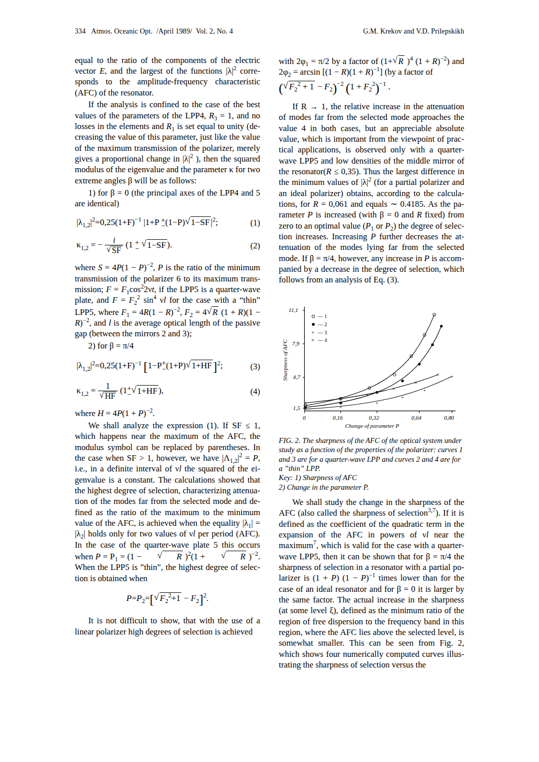334 Atmos. Oceanic Opt. /April 1989/ Vol. 2, No. 4
G.M. Krekov and V.D. Prilepskikh
equal to the ratio of the components of the electric vector E, and the largest of the functions |λ|2 corresponds to the amplitude-frequency characteristic (AFC) of the resonator.
If the analysis is confined to the case of the best values of the parameters of the LPP4, R3 = 1, and no losses in the elements and R1 is set equal to unity (decreasing the value of this parameter, just like the value of the maximum transmission of the polarizer, merely gives a proportional change in |λ|2 ), then the squared modulus of the eigenvalue and the parameter κ for two extreme angles β will be as follows:
1) for β = 0 (the principal axes of the LPP4 and 5 are identical)
|λ1,2|2=0,25(1+F)−1 |1+P +
−(1−P)1−SF|2;
(1)
κ1,2 = − iSF (1 +
− 1−SF).
(2)
where S = 4P(1 − P)−2, P is the ratio of the minimum transmission of the polarizer 6 to its maximum transmission; F = F1cos22νt, if the LPP5 is a quarter-wave plate, and F = F22 sin4 νl for the case with a “thin” LPP5, where F1 = 4R(1 − R)−2, F2 = 4R (1 + R)(1 − R)−2, and l is the average optical length of the passive gap (between the mirrors 2 and 3);
2) for β = π/4
|λ1,2|2=0,25(1+F)−1 [1−P+
−(1+P)1+HF]2;
(3)
κ1,2 = 1 HF (1+
−1+HF),
(4)
where H = 4P(1 + P)−2.
We shall analyze the expression (1). If SF ≤ 1, which happens near the maximum of the AFC, the modulus symbol can be replaced by parentheses. In the case when SF > 1, however, we have |Λ1,2|2 = P, i.e., in a definite interval of νl the squared of the eigenvalue is a constant. The calculations showed that the highest degree of selection, characterizing attenuation of the modes far from the selected mode and defined as the ratio of the maximum to the minimum value of the AFC, is achieved when the equality |λ1| = |λ2| holds only for two values of νl per period (AFC). In the case of the quarter-wave plate 5 this occurs when P = P1 = (1 − R )2(1 + R )−2. When the LPP5 is ”thin”, the highest degree of selection is obtained when
P=P2=[F22+1 − F2]2.
It is not difficult to show, that with the use of a linear polarizer high degrees of selection is achieved
with 2φ1 = π/2 by a factor of (1+R )4 (1 + R)−2) and 2φ2 = arcsin [(1 − R)(1 + R)−1] (by a factor of
(F22 + 1 − F2)−2 (1 + F22)−1 .
If R → 1, the relative increase in the attenuation of modes far from the selected mode approaches the value 4 in both cases, but an appreciable absolute value, which is important from the viewpoint of practical applications, is observed only with a quarter-wave LPP5 and low densities of the middle mirror of the resonator(R ≤ 0,35). Thus the largest difference in the minimum values of |λ|2 (for a partial polarizer and an ideal polarizer) obtains, according to the calculations, for R = 0,061 and equals ∼ 0.4185. As the parameter P is increased (with β = 0 and R fixed) from zero to an optimal value (P1 or P2) the degree of selection increases. Increasing P further decreases the attenuation of the modes lying far from the selected mode. If β = π/4, however, any increase in P is accompanied by a decrease in the degree of selection, which follows from an analysis of Eq. (3).
11,1 7,9 4,7 1,5 0 0,16 0,32 0,64 0,80 Sharpness of AFC Change of parameter P — 1 — 2 + — 3 × — 4 + + + + + + × × × × × ×
FIG. 2. The sharpness of the AFC of the optical system under study as a function of the properties of the polarizer: curves 1 and 3 are for a quarter-wave LPP and curves 2 and 4 are for a ”thin” LPP.
Key: 1) Sharpness of AFC
2) Change in the parameter P.
We shall study the change in the sharpness of the AFC (also called the sharpness of selection3,7). If it is defined as the coefficient of the quadratic term in the expansion of the AFC in powers of νl near the maximum7, which is valid for the case with a quarter-wave LPP5, then it can be shown that for β = π/4 the sharpness of selection in a resonator with a partial polarizer is (1 + P) (1 − P)−1 times lower than for the case of an ideal resonator and for β = 0 it is larger by the same factor. The actual increase in the sharpness (at some level ξ), defined as the minimum ratio of the region of free dispersion to the frequency band in this region, where the AFC lies above the selected level, is somewhat smaller. This can be seen from Fig. 2, which shows four numerically computed curves illustrating the sharpness of selection versus the